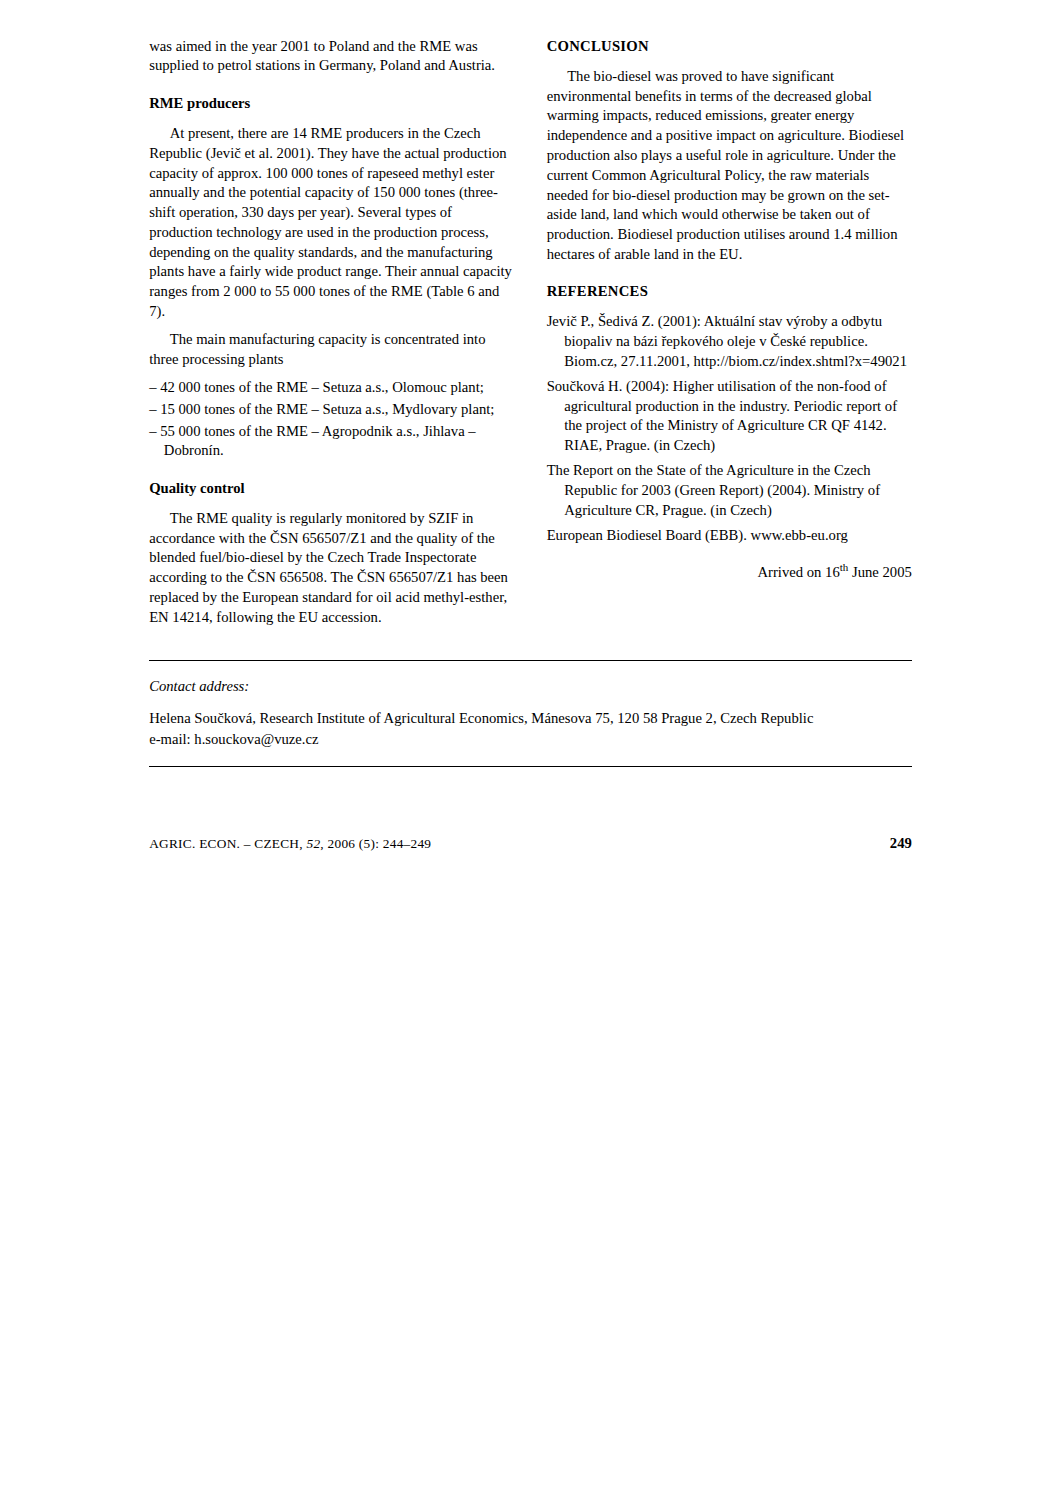was aimed in the year 2001 to Poland and the RME was supplied to petrol stations in Germany, Poland and Austria.
RME producers
At present, there are 14 RME producers in the Czech Republic (Jevič et al. 2001). They have the actual production capacity of approx. 100 000 tones of rapeseed methyl ester annually and the potential capacity of 150 000 tones (three-shift operation, 330 days per year). Several types of production technology are used in the production process, depending on the quality standards, and the manufacturing plants have a fairly wide product range. Their annual capacity ranges from 2 000 to 55 000 tones of the RME (Table 6 and 7).
The main manufacturing capacity is concentrated into three processing plants
– 42 000 tones of the RME – Setuza a.s., Olomouc plant;
– 15 000 tones of the RME – Setuza a.s., Mydlovary plant;
– 55 000 tones of the RME – Agropodnik a.s., Jihlava – Dobronín.
Quality control
The RME quality is regularly monitored by SZIF in accordance with the ČSN 656507/Z1 and the quality of the blended fuel/bio-diesel by the Czech Trade Inspectorate according to the ČSN 656508. The ČSN 656507/Z1 has been replaced by the European standard for oil acid methyl-esther, EN 14214, following the EU accession.
Conclusion
The bio-diesel was proved to have significant environmental benefits in terms of the decreased global warming impacts, reduced emissions, greater energy independence and a positive impact on agriculture. Biodiesel production also plays a useful role in agriculture. Under the current Common Agricultural Policy, the raw materials needed for bio-diesel production may be grown on the set-aside land, land which would otherwise be taken out of production. Biodiesel production utilises around 1.4 million hectares of arable land in the EU.
References
Jevič P., Šedivá Z. (2001): Aktuální stav výroby a odbytu biopaliv na bázi řepkového oleje v České republice. Biom.cz, 27.11.2001, http://biom.cz/index.shtml?x=49021
Součková H. (2004): Higher utilisation of the non-food of agricultural production in the industry. Periodic report of the project of the Ministry of Agriculture CR QF 4142. RIAE, Prague. (in Czech)
The Report on the State of the Agriculture in the Czech Republic for 2003 (Green Report) (2004). Ministry of Agriculture CR, Prague. (in Czech)
European Biodiesel Board (EBB). www.ebb-eu.org
Arrived on 16th June 2005
Contact address:
Helena Součková, Research Institute of Agricultural Economics, Mánesova 75, 120 58 Prague 2, Czech Republic
e-mail: h.souckova@vuze.cz
AGRIC. ECON. – CZECH, 52, 2006 (5): 244–249 249